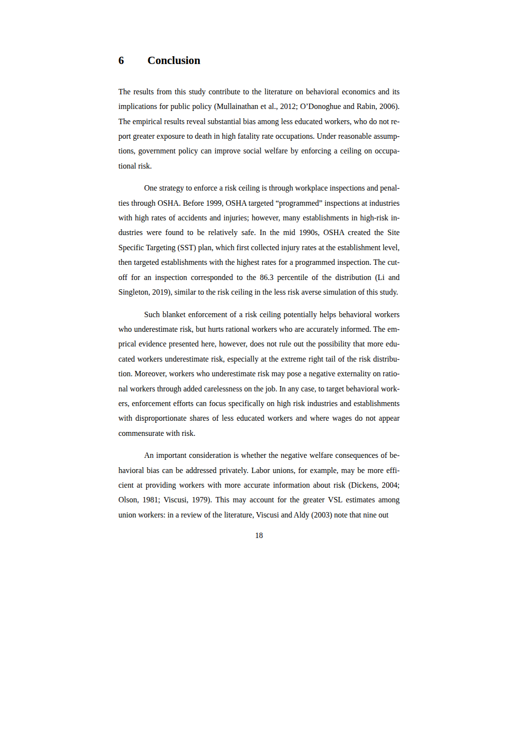6 Conclusion
The results from this study contribute to the literature on behavioral economics and its implications for public policy (Mullainathan et al., 2012; O’Donoghue and Rabin, 2006). The empirical results reveal substantial bias among less educated workers, who do not report greater exposure to death in high fatality rate occupations. Under reasonable assumptions, government policy can improve social welfare by enforcing a ceiling on occupational risk.
One strategy to enforce a risk ceiling is through workplace inspections and penalties through OSHA. Before 1999, OSHA targeted “programmed” inspections at industries with high rates of accidents and injuries; however, many establishments in high-risk industries were found to be relatively safe. In the mid 1990s, OSHA created the Site Specific Targeting (SST) plan, which first collected injury rates at the establishment level, then targeted establishments with the highest rates for a programmed inspection. The cutoff for an inspection corresponded to the 86.3 percentile of the distribution (Li and Singleton, 2019), similar to the risk ceiling in the less risk averse simulation of this study.
Such blanket enforcement of a risk ceiling potentially helps behavioral workers who underestimate risk, but hurts rational workers who are accurately informed. The emprical evidence presented here, however, does not rule out the possibility that more educated workers underestimate risk, especially at the extreme right tail of the risk distribution. Moreover, workers who underestimate risk may pose a negative externality on rational workers through added carelessness on the job. In any case, to target behavioral workers, enforcement efforts can focus specifically on high risk industries and establishments with disproportionate shares of less educated workers and where wages do not appear commensurate with risk.
An important consideration is whether the negative welfare consequences of behavioral bias can be addressed privately. Labor unions, for example, may be more efficient at providing workers with more accurate information about risk (Dickens, 2004; Olson, 1981; Viscusi, 1979). This may account for the greater VSL estimates among union workers: in a review of the literature, Viscusi and Aldy (2003) note that nine out
18